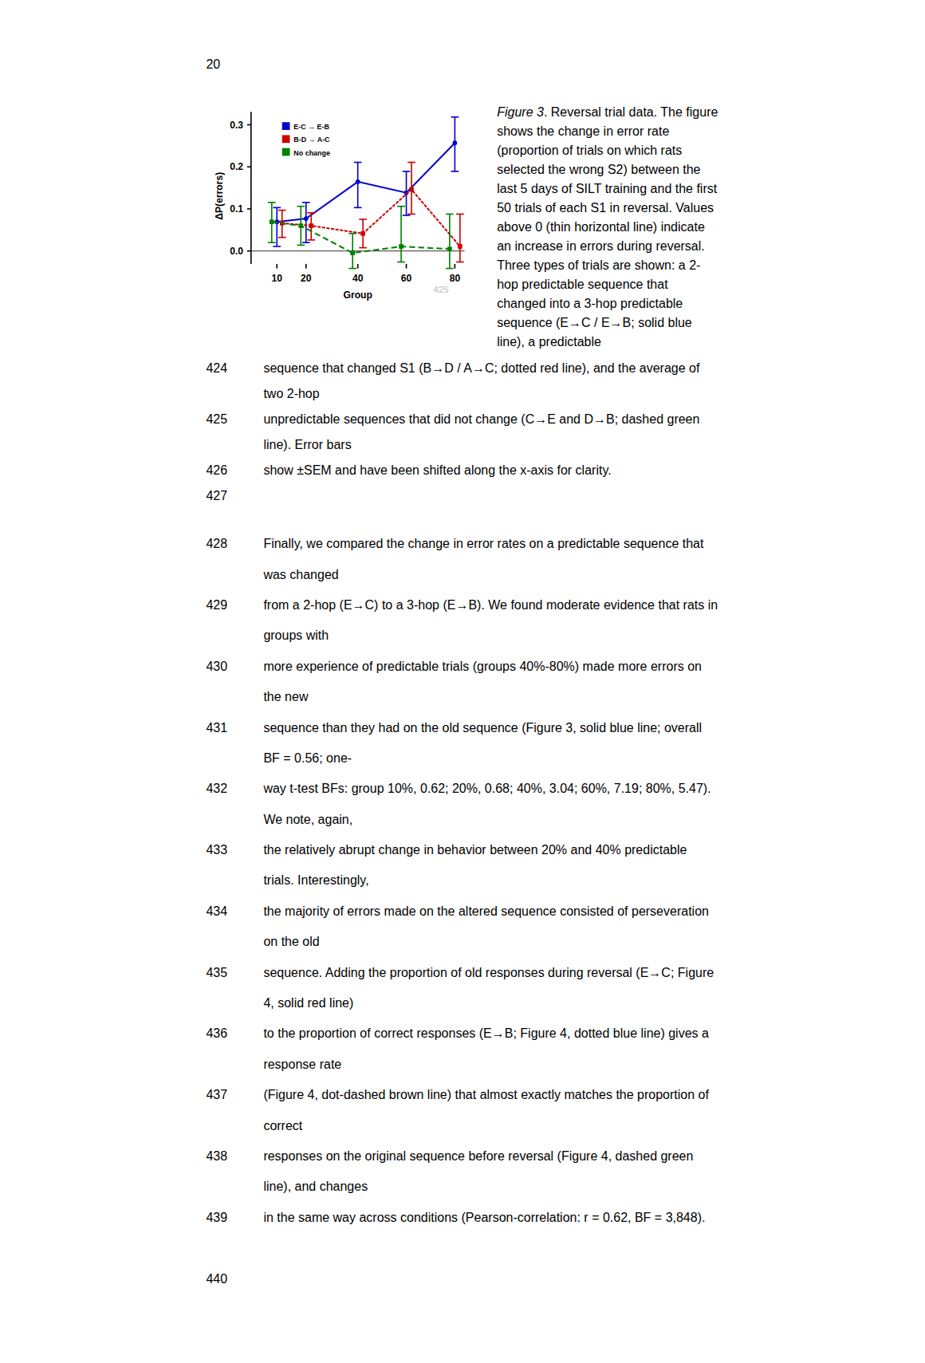20
0.3 0.2 0.1 0.0 ΔP(errors) 10 20 40 60 80 Group 425 E-C → E-B B-D → A-C No change
Figure 3. Reversal trial data. The figure shows the change in error rate (proportion of trials on which rats selected the wrong S2) between the last 5 days of SILT training and the first 50 trials of each S1 in reversal. Values above 0 (thin horizontal line) indicate an increase in errors during reversal. Three types of trials are shown: a 2-hop predictable sequence that changed into a 3-hop predictable sequence (E→C / E→B; solid blue line), a predictable
424
sequence that changed S1 (B→D / A→C; dotted red line), and the average of two 2-hop
425
unpredictable sequences that did not change (C→E and D→B; dashed green line). Error bars
426
show ±SEM and have been shifted along the x-axis for clarity.
427
428
Finally, we compared the change in error rates on a predictable sequence that was changed
429
from a 2-hop (E→C) to a 3-hop (E→B). We found moderate evidence that rats in groups with
430
more experience of predictable trials (groups 40%-80%) made more errors on the new
431
sequence than they had on the old sequence (Figure 3, solid blue line; overall BF = 0.56; one-
432
way t-test BFs: group 10%, 0.62; 20%, 0.68; 40%, 3.04; 60%, 7.19; 80%, 5.47). We note, again,
433
the relatively abrupt change in behavior between 20% and 40% predictable trials. Interestingly,
434
the majority of errors made on the altered sequence consisted of perseveration on the old
435
sequence. Adding the proportion of old responses during reversal (E→C; Figure 4, solid red line)
436
to the proportion of correct responses (E→B; Figure 4, dotted blue line) gives a response rate
437
(Figure 4, dot-dashed brown line) that almost exactly matches the proportion of correct
438
responses on the original sequence before reversal (Figure 4, dashed green line), and changes
439
in the same way across conditions (Pearson-correlation: r = 0.62, BF = 3,848).
440